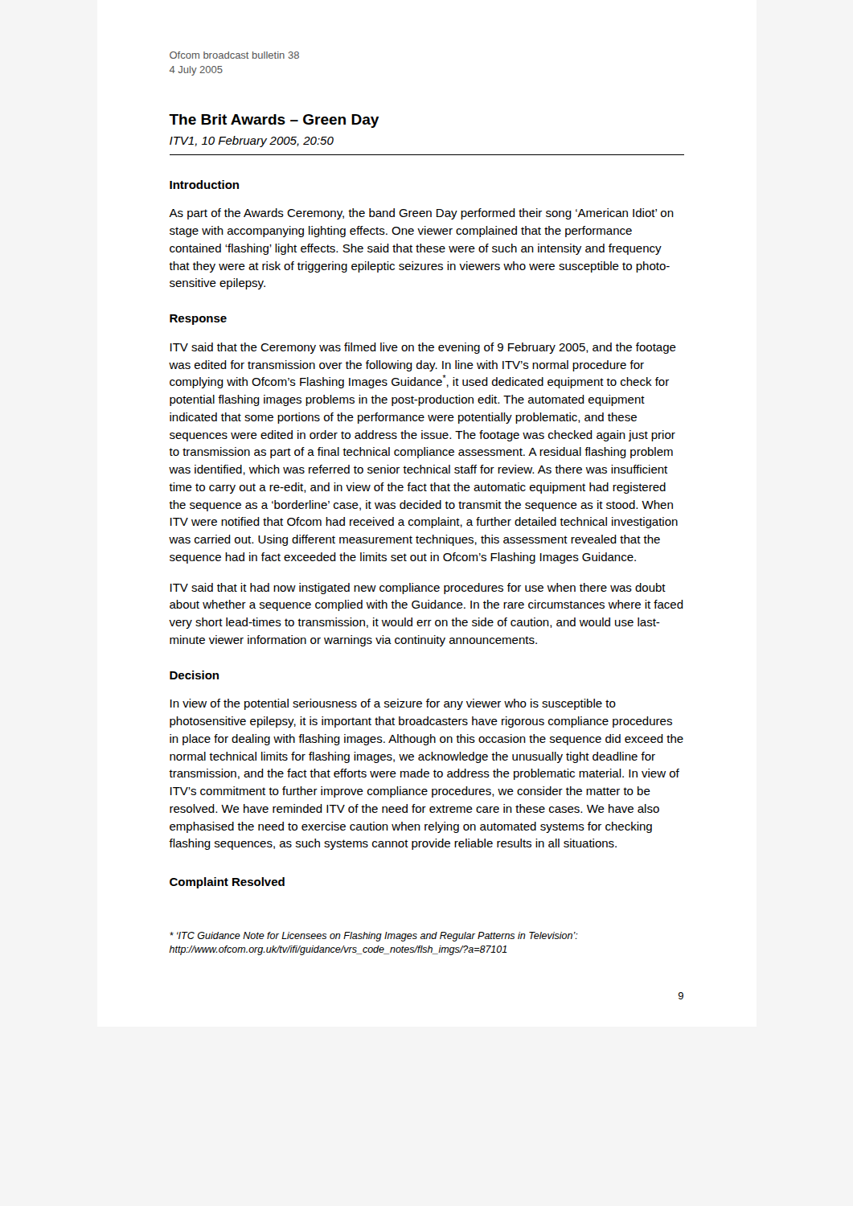Ofcom broadcast bulletin 38
4 July 2005
The Brit Awards – Green Day
ITV1, 10 February 2005, 20:50
Introduction
As part of the Awards Ceremony, the band Green Day performed their song ‘American Idiot’ on stage with accompanying lighting effects. One viewer complained that the performance contained ‘flashing’ light effects. She said that these were of such an intensity and frequency that they were at risk of triggering epileptic seizures in viewers who were susceptible to photo-sensitive epilepsy.
Response
ITV said that the Ceremony was filmed live on the evening of 9 February 2005, and the footage was edited for transmission over the following day. In line with ITV’s normal procedure for complying with Ofcom’s Flashing Images Guidance*, it used dedicated equipment to check for potential flashing images problems in the post-production edit. The automated equipment indicated that some portions of the performance were potentially problematic, and these sequences were edited in order to address the issue. The footage was checked again just prior to transmission as part of a final technical compliance assessment. A residual flashing problem was identified, which was referred to senior technical staff for review. As there was insufficient time to carry out a re-edit, and in view of the fact that the automatic equipment had registered the sequence as a ‘borderline’ case, it was decided to transmit the sequence as it stood. When ITV were notified that Ofcom had received a complaint, a further detailed technical investigation was carried out. Using different measurement techniques, this assessment revealed that the sequence had in fact exceeded the limits set out in Ofcom’s Flashing Images Guidance.
ITV said that it had now instigated new compliance procedures for use when there was doubt about whether a sequence complied with the Guidance. In the rare circumstances where it faced very short lead-times to transmission, it would err on the side of caution, and would use last-minute viewer information or warnings via continuity announcements.
Decision
In view of the potential seriousness of a seizure for any viewer who is susceptible to photosensitive epilepsy, it is important that broadcasters have rigorous compliance procedures in place for dealing with flashing images. Although on this occasion the sequence did exceed the normal technical limits for flashing images, we acknowledge the unusually tight deadline for transmission, and the fact that efforts were made to address the problematic material. In view of ITV’s commitment to further improve compliance procedures, we consider the matter to be resolved. We have reminded ITV of the need for extreme care in these cases. We have also emphasised the need to exercise caution when relying on automated systems for checking flashing sequences, as such systems cannot provide reliable results in all situations.
Complaint Resolved
* ‘ITC Guidance Note for Licensees on Flashing Images and Regular Patterns in Television’:
http://www.ofcom.org.uk/tv/ifi/guidance/vrs_code_notes/flsh_imgs/?a=87101
9